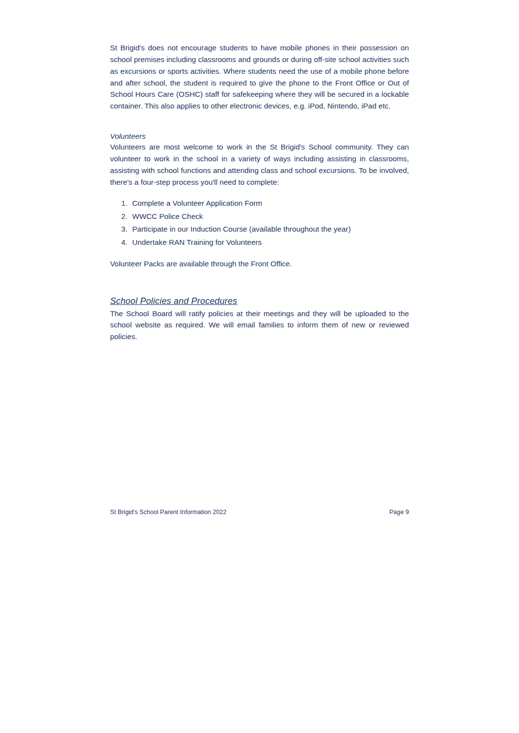St Brigid's does not encourage students to have mobile phones in their possession on school premises including classrooms and grounds or during off-site school activities such as excursions or sports activities. Where students need the use of a mobile phone before and after school, the student is required to give the phone to the Front Office or Out of School Hours Care (OSHC) staff for safekeeping where they will be secured in a lockable container. This also applies to other electronic devices, e.g. iPod, Nintendo, iPad etc.
Volunteers
Volunteers are most welcome to work in the St Brigid's School community. They can volunteer to work in the school in a variety of ways including assisting in classrooms, assisting with school functions and attending class and school excursions. To be involved, there's a four-step process you'll need to complete:
Complete a Volunteer Application Form
WWCC Police Check
Participate in our Induction Course (available throughout the year)
Undertake RAN Training for Volunteers
Volunteer Packs are available through the Front Office.
School Policies and Procedures
The School Board will ratify policies at their meetings and they will be uploaded to the school website as required. We will email families to inform them of new or reviewed policies.
St Brigid's School Parent Information 2022 Page 9